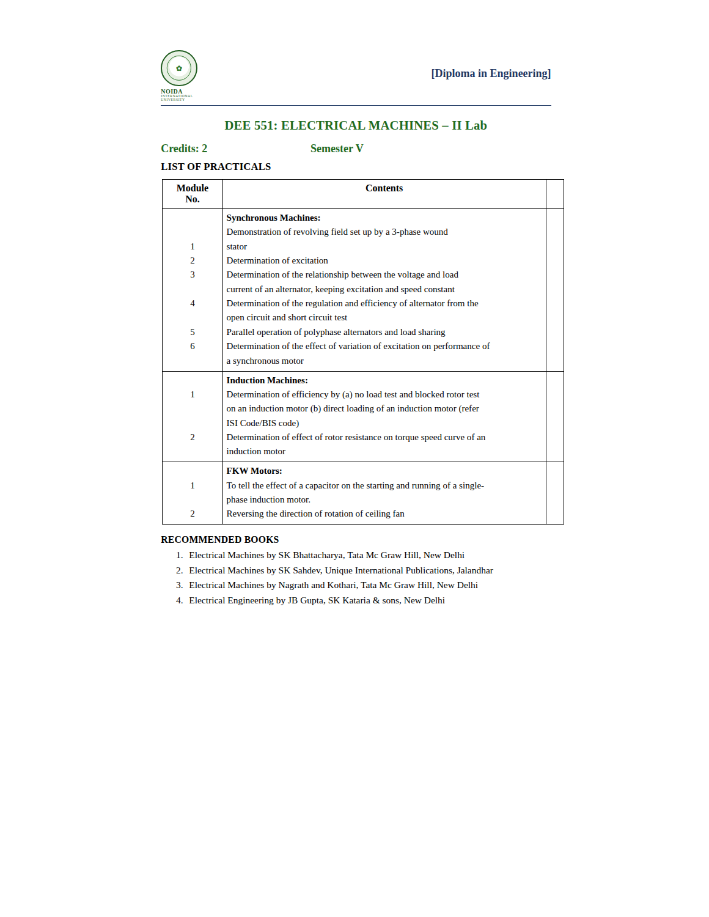✿ NOIDA INTERNATIONAL UNIVERSITY
[Diploma in Engineering]
DEE 551: ELECTRICAL MACHINES – II Lab
Credits: 2 Semester V
LIST OF PRACTICALS
| Module No. | Contents | |
| --- | --- | --- |
| 1 2 3 4 5 6 | Synchronous Machines: Demonstration of revolving field set up by a 3-phase wound stator Determination of excitation Determination of the relationship between the voltage and load current of an alternator, keeping excitation and speed constant Determination of the regulation and efficiency of alternator from the open circuit and short circuit test Parallel operation of polyphase alternators and load sharing Determination of the effect of variation of excitation on performance of a synchronous motor | |
| 1 2 | Induction Machines: Determination of efficiency by (a) no load test and blocked rotor test on an induction motor (b) direct loading of an induction motor (refer ISI Code/BIS code) Determination of effect of rotor resistance on torque speed curve of an induction motor | |
| 1 2 | FKW Motors: To tell the effect of a capacitor on the starting and running of a single- phase induction motor. Reversing the direction of rotation of ceiling fan | |
RECOMMENDED BOOKS
Electrical Machines by SK Bhattacharya, Tata Mc Graw Hill, New Delhi
Electrical Machines by SK Sahdev, Unique International Publications, Jalandhar
Electrical Machines by Nagrath and Kothari, Tata Mc Graw Hill, New Delhi
Electrical Engineering by JB Gupta, SK Kataria & sons, New Delhi